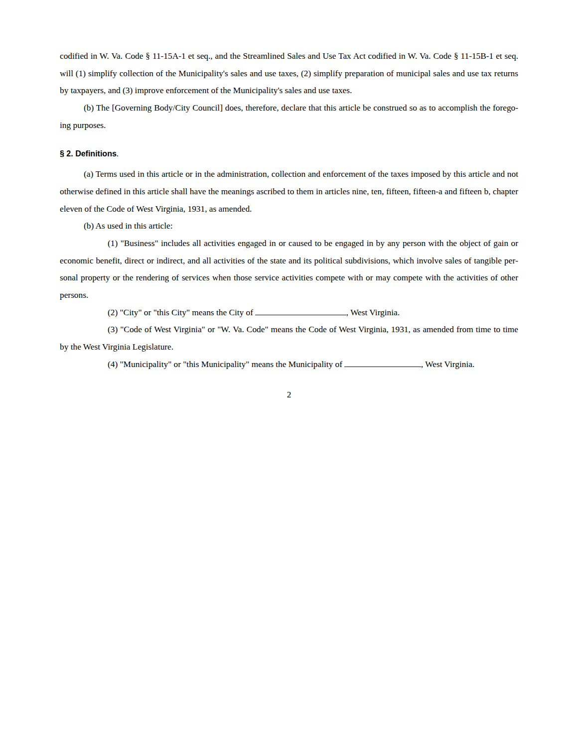codified in W. Va. Code § 11-15A-1 et seq., and the Streamlined Sales and Use Tax Act codified in W. Va. Code § 11-15B-1 et seq. will (1) simplify collection of the Municipality's sales and use taxes, (2) simplify preparation of municipal sales and use tax returns by taxpayers, and (3) improve enforcement of the Municipality's sales and use taxes.
(b) The [Governing Body/City Council] does, therefore, declare that this article be construed so as to accomplish the foregoing purposes.
§ 2. Definitions.
(a) Terms used in this article or in the administration, collection and enforcement of the taxes imposed by this article and not otherwise defined in this article shall have the meanings ascribed to them in articles nine, ten, fifteen, fifteen-a and fifteen b, chapter eleven of the Code of West Virginia, 1931, as amended.
(b) As used in this article:
(1) "Business" includes all activities engaged in or caused to be engaged in by any person with the object of gain or economic benefit, direct or indirect, and all activities of the state and its political subdivisions, which involve sales of tangible personal property or the rendering of services when those service activities compete with or may compete with the activities of other persons.
(2) "City" or "this City" means the City of , West Virginia.
(3) "Code of West Virginia" or "W. Va. Code" means the Code of West Virginia, 1931, as amended from time to time by the West Virginia Legislature.
(4) "Municipality" or "this Municipality" means the Municipality of , West Virginia.
2